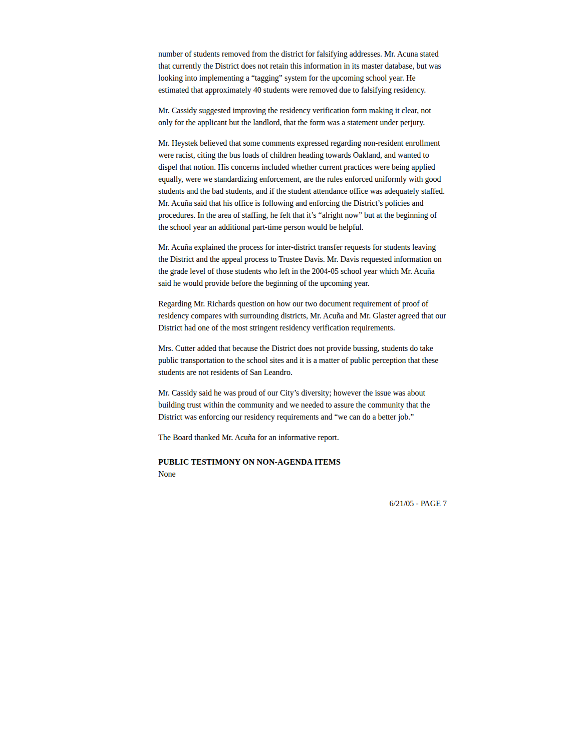number of students removed from the district for falsifying addresses. Mr. Acuna stated that currently the District does not retain this information in its master database, but was looking into implementing a “tagging” system for the upcoming school year. He estimated that approximately 40 students were removed due to falsifying residency.
Mr. Cassidy suggested improving the residency verification form making it clear, not only for the applicant but the landlord, that the form was a statement under perjury.
Mr. Heystek believed that some comments expressed regarding non-resident enrollment were racist, citing the bus loads of children heading towards Oakland, and wanted to dispel that notion. His concerns included whether current practices were being applied equally, were we standardizing enforcement, are the rules enforced uniformly with good students and the bad students, and if the student attendance office was adequately staffed. Mr. Acuña said that his office is following and enforcing the District’s policies and procedures. In the area of staffing, he felt that it’s “alright now” but at the beginning of the school year an additional part-time person would be helpful.
Mr. Acuña explained the process for inter-district transfer requests for students leaving the District and the appeal process to Trustee Davis. Mr. Davis requested information on the grade level of those students who left in the 2004-05 school year which Mr. Acuña said he would provide before the beginning of the upcoming year.
Regarding Mr. Richards question on how our two document requirement of proof of residency compares with surrounding districts, Mr. Acuña and Mr. Glaster agreed that our District had one of the most stringent residency verification requirements.
Mrs. Cutter added that because the District does not provide bussing, students do take public transportation to the school sites and it is a matter of public perception that these students are not residents of San Leandro.
Mr. Cassidy said he was proud of our City’s diversity; however the issue was about building trust within the community and we needed to assure the community that the District was enforcing our residency requirements and “we can do a better job.”
The Board thanked Mr. Acuña for an informative report.
Public Testimony on Non-Agenda Items
None
6/21/05 - PAGE 7